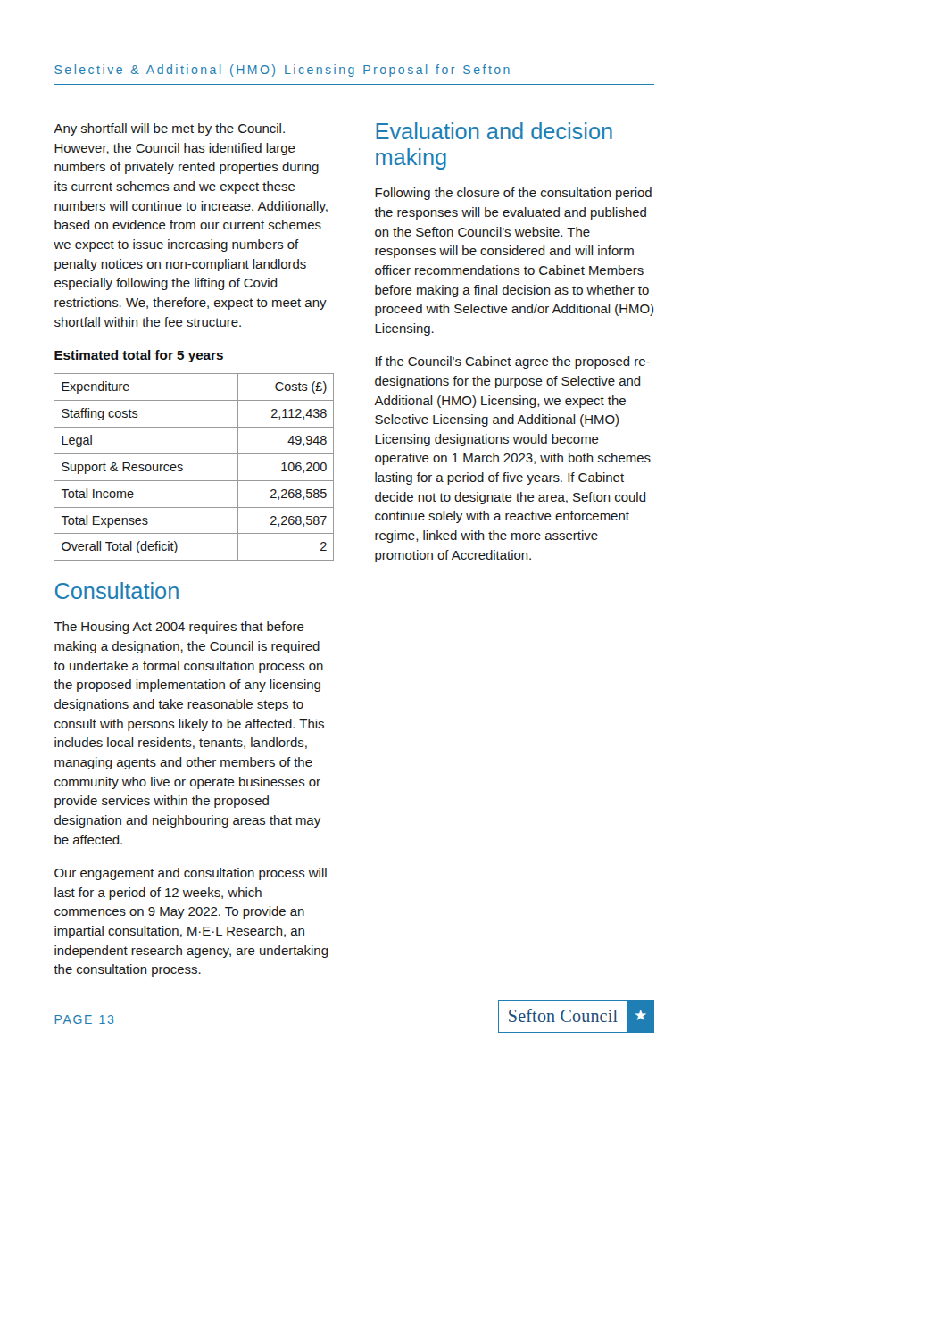Selective & Additional (HMO) Licensing Proposal for Sefton
Any shortfall will be met by the Council. However, the Council has identified large numbers of privately rented properties during its current schemes and we expect these numbers will continue to increase. Additionally, based on evidence from our current schemes we expect to issue increasing numbers of penalty notices on non-compliant landlords especially following the lifting of Covid restrictions. We, therefore, expect to meet any shortfall within the fee structure.
Estimated total for 5 years
| Expenditure | Costs (£) |
| --- | --- |
| Staffing costs | 2,112,438 |
| Legal | 49,948 |
| Support & Resources | 106,200 |
| Total Income | 2,268,585 |
| Total Expenses | 2,268,587 |
| Overall Total (deficit) | 2 |
Consultation
The Housing Act 2004 requires that before making a designation, the Council is required to undertake a formal consultation process on the proposed implementation of any licensing designations and take reasonable steps to consult with persons likely to be affected. This includes local residents, tenants, landlords, managing agents and other members of the community who live or operate businesses or provide services within the proposed designation and neighbouring areas that may be affected.
Our engagement and consultation process will last for a period of 12 weeks, which commences on 9 May 2022. To provide an impartial consultation, M·E·L Research, an independent research agency, are undertaking the consultation process.
Evaluation and decision making
Following the closure of the consultation period the responses will be evaluated and published on the Sefton Council's website. The responses will be considered and will inform officer recommendations to Cabinet Members before making a final decision as to whether to proceed with Selective and/or Additional (HMO) Licensing.
If the Council's Cabinet agree the proposed re-designations for the purpose of Selective and Additional (HMO) Licensing, we expect the Selective Licensing and Additional (HMO) Licensing designations would become operative on 1 March 2023, with both schemes lasting for a period of five years. If Cabinet decide not to designate the area, Sefton could continue solely with a reactive enforcement regime, linked with the more assertive promotion of Accreditation.
PAGE 13
Sefton Council ★